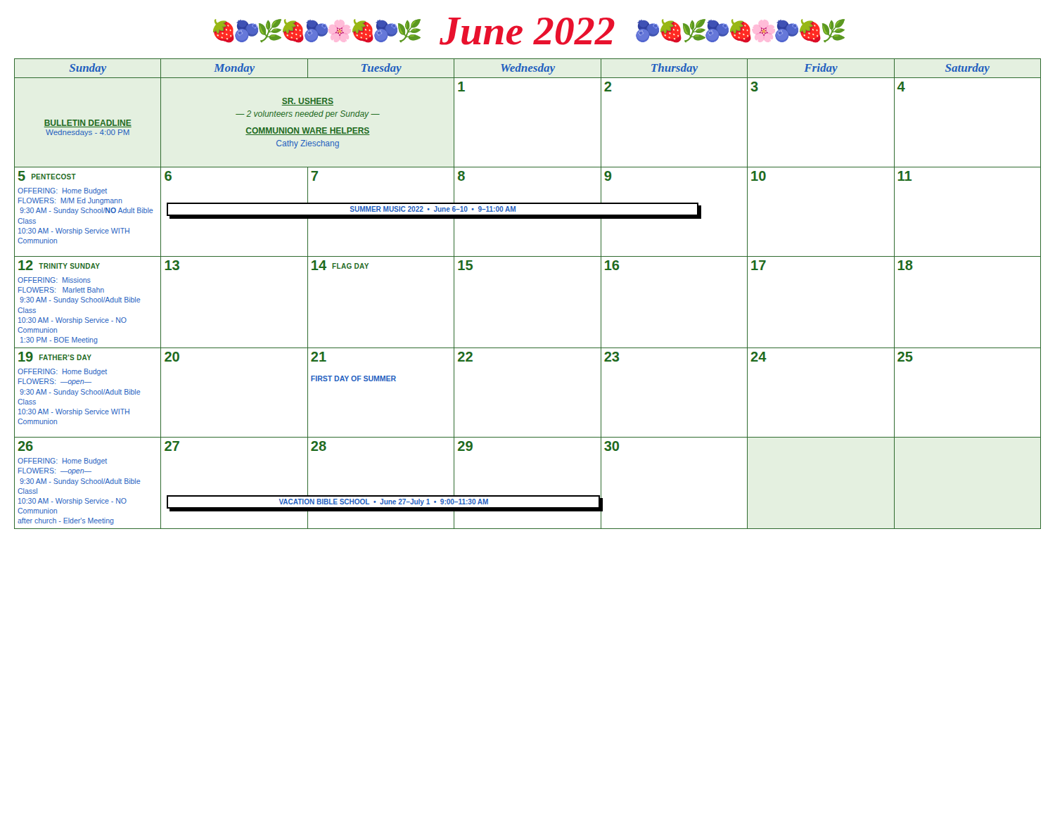🍓🫐🌿🍓🫐🌸🍓🫐🌿
June 2022
🫐🍓🌿🫐🍓🌸🫐🍓🌿
| Sunday | Monday | Tuesday | Wednesday | Thursday | Friday | Saturday |
| --- | --- | --- | --- | --- | --- | --- |
| BULLETIN DEADLINE Wednesdays - 4:00 PM | SR. USHERS — 2 volunteers needed per Sunday — COMMUNION WARE HELPERS Cathy Zieschang | 1 | 2 | 3 | 4 |
| 5 PENTECOST OFFERING: Home Budget FLOWERS: M/M Ed Jungmann 9:30 AM - Sunday School/ NO Adult Bible Class 10:30 AM - Worship Service WITH Communion | 6 SUMMER MUSIC 2022 • June 6–10 • 9–11:00 AM | 7 | 8 | 9 | 10 | 11 |
| 12 TRINITY SUNDAY OFFERING: Missions FLOWERS: Marlett Bahn 9:30 AM - Sunday School/Adult Bible Class 10:30 AM - Worship Service - NO Communion 1:30 PM - BOE Meeting | 13 | 14 FLAG DAY | 15 | 16 | 17 | 18 |
| 19 FATHER'S DAY OFFERING: Home Budget FLOWERS: —open— 9:30 AM - Sunday School/Adult Bible Class 10:30 AM - Worship Service WITH Communion | 20 | 21 FIRST DAY OF SUMMER | 22 | 23 | 24 | 25 |
| 26 OFFERING: Home Budget FLOWERS: —open— 9:30 AM - Sunday School/Adult Bible Classl 10:30 AM - Worship Service - NO Communion after church - Elder's Meeting | 27 VACATION BIBLE SCHOOL • June 27–July 1 • 9:00–11:30 AM | 28 | 29 | 30 | | |